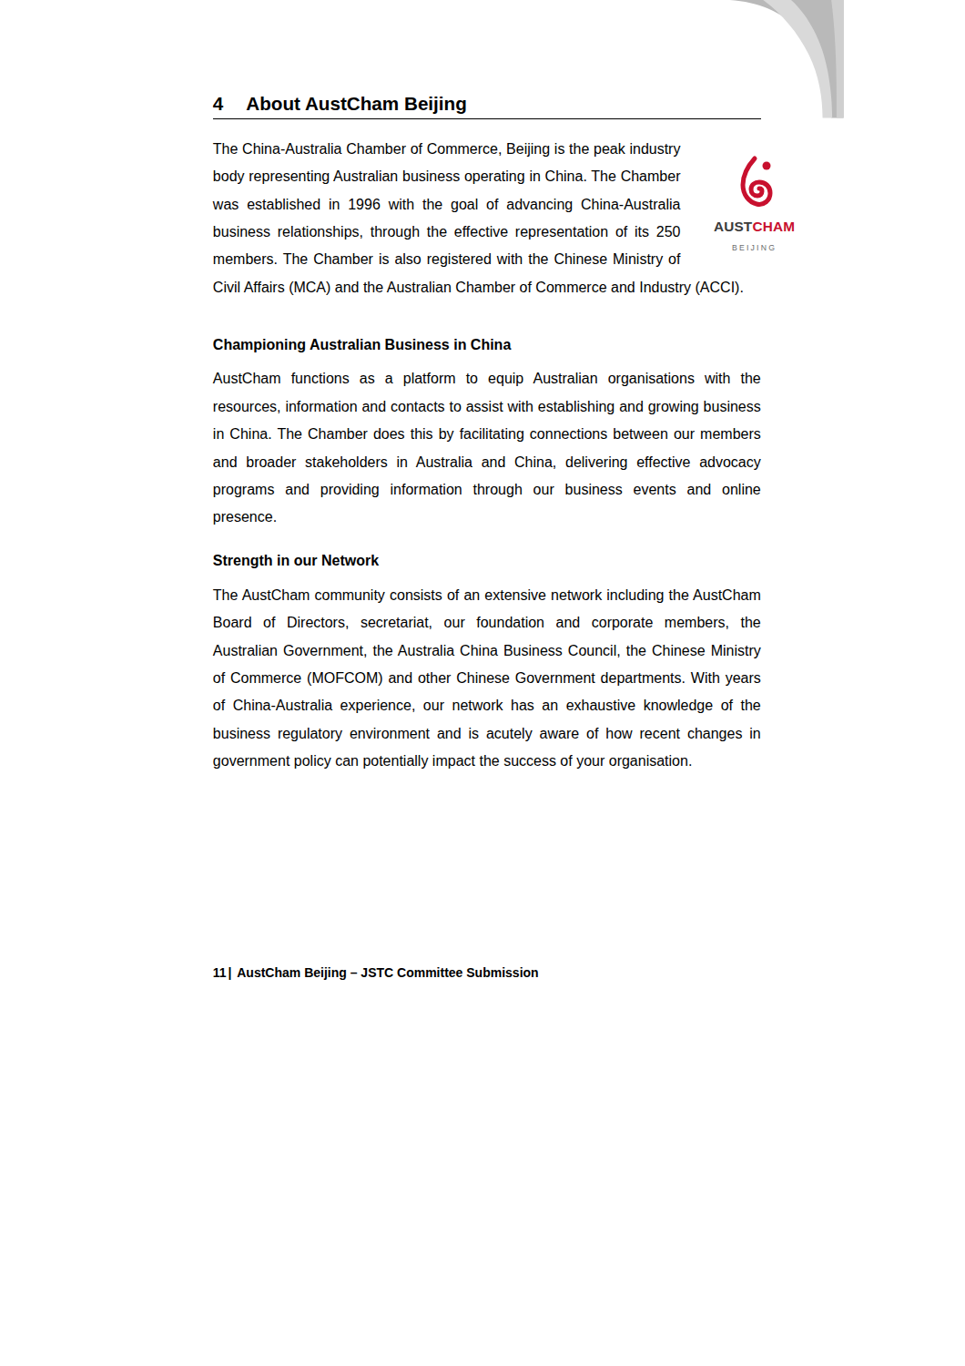4 About AustCham Beijing
AUST CHAM
BEIJING
The China-Australia Chamber of Commerce, Beijing is the peak industry body representing Australian business operating in China. The Chamber was established in 1996 with the goal of advancing China-Australia business relationships, through the effective representation of its 250 members. The Chamber is also registered with the Chinese Ministry of Civil Affairs (MCA) and the Australian Chamber of Commerce and Industry (ACCI).
Championing Australian Business in China
AustCham functions as a platform to equip Australian organisations with the resources, information and contacts to assist with establishing and growing business in China. The Chamber does this by facilitating connections between our members and broader stakeholders in Australia and China, delivering effective advocacy programs and providing information through our business events and online presence.
Strength in our Network
The AustCham community consists of an extensive network including the AustCham Board of Directors, secretariat, our foundation and corporate members, the Australian Government, the Australia China Business Council, the Chinese Ministry of Commerce (MOFCOM) and other Chinese Government departments. With years of China-Australia experience, our network has an exhaustive knowledge of the business regulatory environment and is acutely aware of how recent changes in government policy can potentially impact the success of your organisation.
11|AustCham Beijing – JSTC Committee Submission